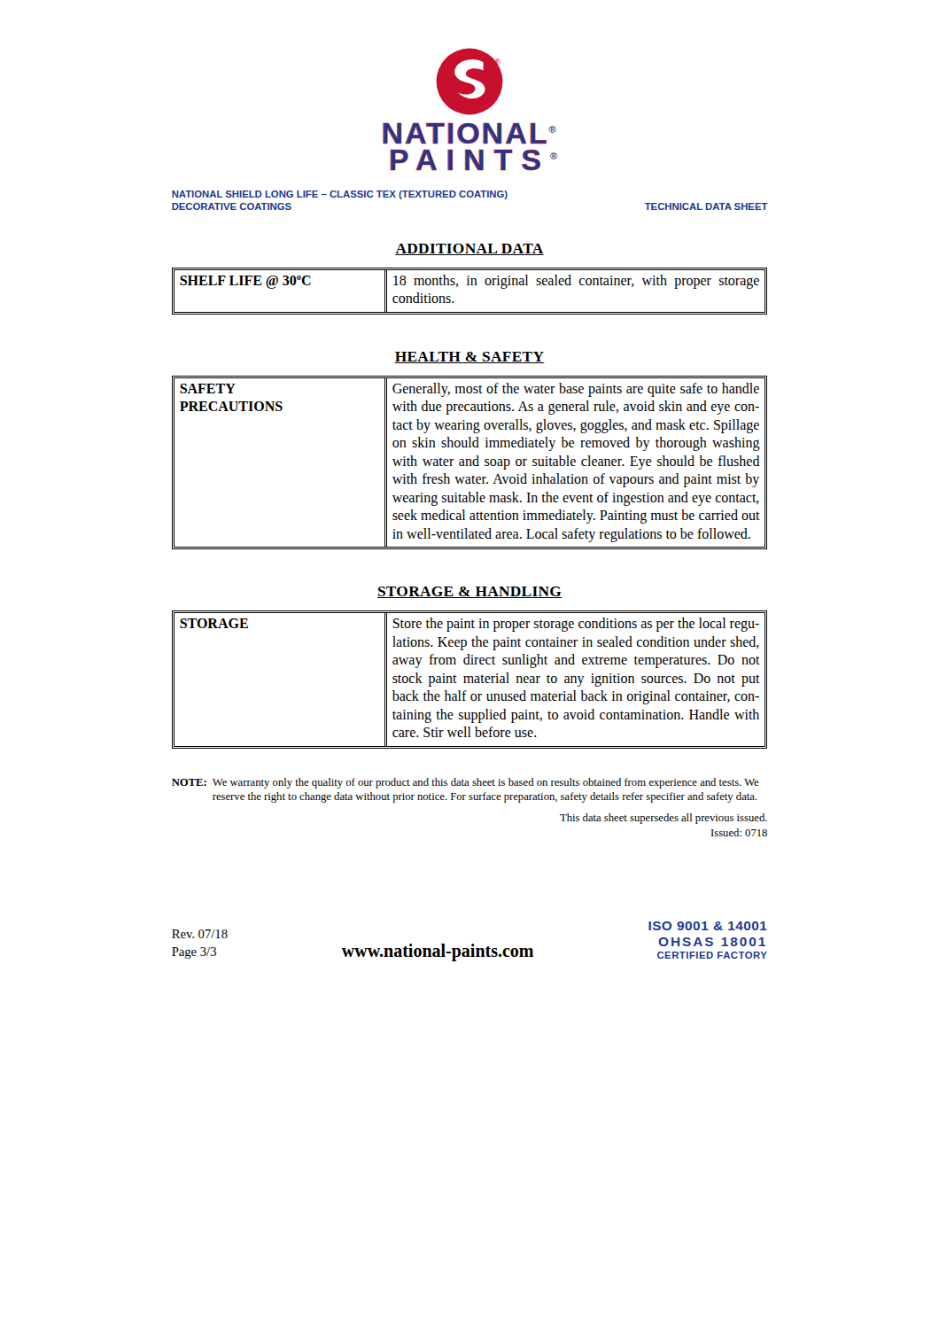®
NATIONAL® PAINTS®
NATIONAL SHIELD LONG LIFE – CLASSIC TEX (TEXTURED COATING)
DECORATIVE COATINGS
TECHNICAL DATA SHEET
ADDITIONAL DATA
| SHELF LIFE @ 30ºC | 18 months, in original sealed container, with proper storage conditions. |
HEALTH & SAFETY
| SAFETY PRECAUTIONS | Generally, most of the water base paints are quite safe to handle with due precautions. As a general rule, avoid skin and eye contact by wearing overalls, gloves, goggles, and mask etc. Spillage on skin should immediately be removed by thorough washing with water and soap or suitable cleaner. Eye should be flushed with fresh water. Avoid inhalation of vapours and paint mist by wearing suitable mask. In the event of ingestion and eye contact, seek medical attention immediately. Painting must be carried out in well-ventilated area. Local safety regulations to be followed. |
STORAGE & HANDLING
| STORAGE | Store the paint in proper storage conditions as per the local regulations. Keep the paint container in sealed condition under shed, away from direct sunlight and extreme temperatures. Do not stock paint material near to any ignition sources. Do not put back the half or unused material back in original container, containing the supplied paint, to avoid contamination. Handle with care. Stir well before use. |
NOTE:
We warranty only the quality of our product and this data sheet is based on results obtained from experience and tests. We reserve the right to change data without prior notice. For surface preparation, safety details refer specifier and safety data.
This data sheet supersedes all previous issued.
Issued: 0718
Rev. 07/18
Page 3/3
www.national-paints.com
ISO 9001 & 14001
OHSAS 18001
CERTIFIED FACTORY